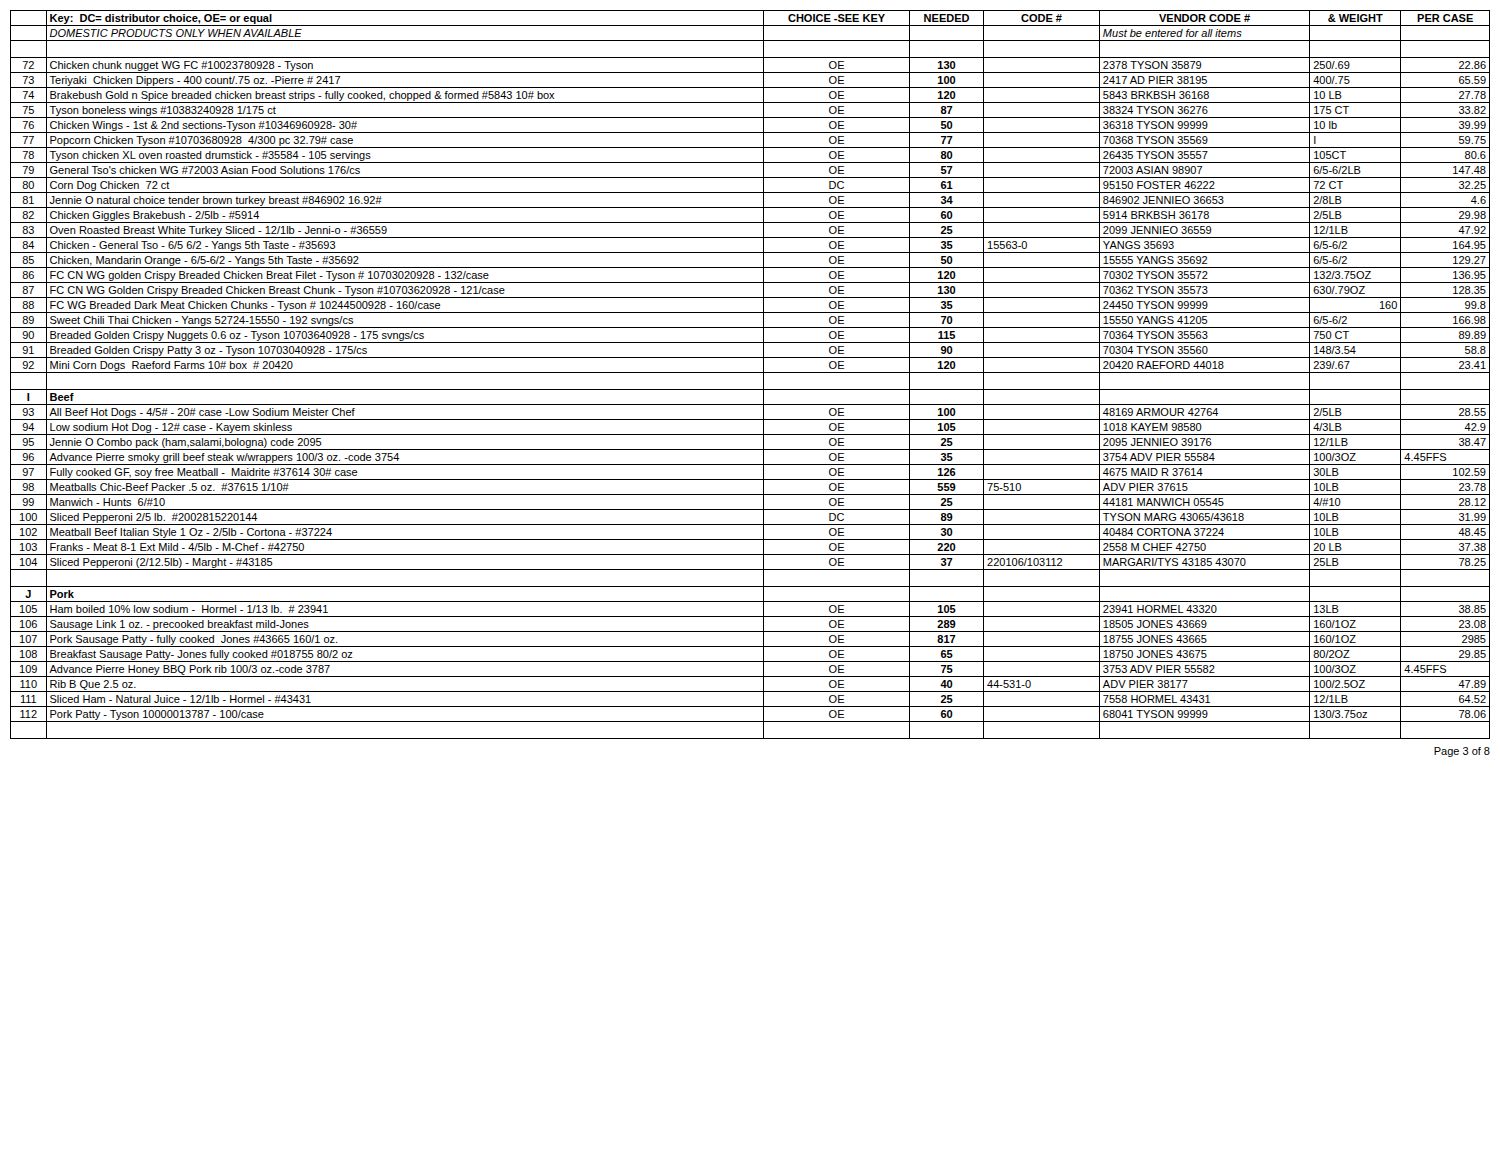| | Key: DC= distributor choice, OE= or equal | CHOICE -SEE KEY | NEEDED | CODE # | VENDOR CODE # | & WEIGHT | PER CASE |
| --- | --- | --- | --- | --- | --- | --- | --- |
| | DOMESTIC PRODUCTS ONLY WHEN AVAILABLE | | | | Must be entered for all items | | |
| 72 | Chicken chunk nugget WG FC #10023780928 - Tyson | OE | 130 | | 2378 TYSON 35879 | 250/.69 | 22.86 |
| 73 | Teriyaki Chicken Dippers - 400 count/.75 oz. -Pierre # 2417 | OE | 100 | | 2417 AD PIER 38195 | 400/.75 | 65.59 |
| 74 | Brakebush Gold n Spice breaded chicken breast strips - fully cooked, chopped & formed #5843 10# box | OE | 120 | | 5843 BRKBSH 36168 | 10 LB | 27.78 |
| 75 | Tyson boneless wings #10383240928 1/175 ct | OE | 87 | | 38324 TYSON 36276 | 175 CT | 33.82 |
| 76 | Chicken Wings - 1st & 2nd sections-Tyson #10346960928- 30# | OE | 50 | | 36318 TYSON 99999 | 10 lb | 39.99 |
| 77 | Popcorn Chicken Tyson #10703680928 4/300 pc 32.79# case | OE | 77 | | 70368 TYSON 35569 | I | 59.75 |
| 78 | Tyson chicken XL oven roasted drumstick - #35584 - 105 servings | OE | 80 | | 26435 TYSON 35557 | 105CT | 80.6 |
| 79 | General Tso's chicken WG #72003 Asian Food Solutions 176/cs | OE | 57 | | 72003 ASIAN 98907 | 6/5-6/2LB | 147.48 |
| 80 | Corn Dog Chicken 72 ct | DC | 61 | | 95150 FOSTER 46222 | 72 CT | 32.25 |
| 81 | Jennie O natural choice tender brown turkey breast #846902 16.92# | OE | 34 | | 846902 JENNIEO 36653 | 2/8LB | 4.6 |
| 82 | Chicken Giggles Brakebush - 2/5lb - #5914 | OE | 60 | | 5914 BRKBSH 36178 | 2/5LB | 29.98 |
| 83 | Oven Roasted Breast White Turkey Sliced - 12/1lb - Jenni-o - #36559 | OE | 25 | | 2099 JENNIEO 36559 | 12/1LB | 47.92 |
| 84 | Chicken - General Tso - 6/5 6/2 - Yangs 5th Taste - #35693 | OE | 35 | 15563-0 | YANGS 35693 | 6/5-6/2 | 164.95 |
| 85 | Chicken, Mandarin Orange - 6/5-6/2 - Yangs 5th Taste - #35692 | OE | 50 | | 15555 YANGS 35692 | 6/5-6/2 | 129.27 |
| 86 | FC CN WG golden Crispy Breaded Chicken Breat Filet - Tyson # 10703020928 - 132/case | OE | 120 | | 70302 TYSON 35572 | 132/3.75OZ | 136.95 |
| 87 | FC CN WG Golden Crispy Breaded Chicken Breast Chunk - Tyson #10703620928 - 121/case | OE | 130 | | 70362 TYSON 35573 | 630/.79OZ | 128.35 |
| 88 | FC WG Breaded Dark Meat Chicken Chunks - Tyson # 10244500928 - 160/case | OE | 35 | | 24450 TYSON 99999 | 160 | 99.8 |
| 89 | Sweet Chili Thai Chicken - Yangs 52724-15550 - 192 svngs/cs | OE | 70 | | 15550 YANGS 41205 | 6/5-6/2 | 166.98 |
| 90 | Breaded Golden Crispy Nuggets 0.6 oz - Tyson 10703640928 - 175 svngs/cs | OE | 115 | | 70364 TYSON 35563 | 750 CT | 89.89 |
| 91 | Breaded Golden Crispy Patty 3 oz - Tyson 10703040928 - 175/cs | OE | 90 | | 70304 TYSON 35560 | 148/3.54 | 58.8 |
| 92 | Mini Corn Dogs Raeford Farms 10# box # 20420 | OE | 120 | | 20420 RAEFORD 44018 | 239/.67 | 23.41 |
| I | Beef | | | | | | |
| 93 | All Beef Hot Dogs - 4/5# - 20# case -Low Sodium Meister Chef | OE | 100 | | 48169 ARMOUR 42764 | 2/5LB | 28.55 |
| 94 | Low sodium Hot Dog - 12# case - Kayem skinless | OE | 105 | | 1018 KAYEM 98580 | 4/3LB | 42.9 |
| 95 | Jennie O Combo pack (ham,salami,bologna) code 2095 | OE | 25 | | 2095 JENNIEO 39176 | 12/1LB | 38.47 |
| 96 | Advance Pierre smoky grill beef steak w/wrappers 100/3 oz. -code 3754 | OE | 35 | | 3754 ADV PIER 55584 | 100/3OZ | 4.45FFS |
| 97 | Fully cooked GF, soy free Meatball - Maidrite #37614 30# case | OE | 126 | | 4675 MAID R 37614 | 30LB | 102.59 |
| 98 | Meatballs Chic-Beef Packer .5 oz. #37615 1/10# | OE | 559 | 75-510 | ADV PIER 37615 | 10LB | 23.78 |
| 99 | Manwich - Hunts 6/#10 | OE | 25 | | 44181 MANWICH 05545 | 4/#10 | 28.12 |
| 100 | Sliced Pepperoni 2/5 lb. #2002815220144 | DC | 89 | | TYSON MARG 43065/43618 | 10LB | 31.99 |
| 102 | Meatball Beef Italian Style 1 Oz - 2/5lb - Cortona - #37224 | OE | 30 | | 40484 CORTONA 37224 | 10LB | 48.45 |
| 103 | Franks - Meat 8-1 Ext Mild - 4/5lb - M-Chef - #42750 | OE | 220 | | 2558 M CHEF 42750 | 20 LB | 37.38 |
| 104 | Sliced Pepperoni (2/12.5lb) - Marght - #43185 | OE | 37 | 220106/103112 | MARGARI/TYS 43185 43070 | 25LB | 78.25 |
| J | Pork | | | | | | |
| 105 | Ham boiled 10% low sodium - Hormel - 1/13 lb. # 23941 | OE | 105 | | 23941 HORMEL 43320 | 13LB | 38.85 |
| 106 | Sausage Link 1 oz. - precooked breakfast mild-Jones | OE | 289 | | 18505 JONES 43669 | 160/1OZ | 23.08 |
| 107 | Pork Sausage Patty - fully cooked Jones #43665 160/1 oz. | OE | 817 | | 18755 JONES 43665 | 160/1OZ | 2985 |
| 108 | Breakfast Sausage Patty- Jones fully cooked #018755 80/2 oz | OE | 65 | | 18750 JONES 43675 | 80/2OZ | 29.85 |
| 109 | Advance Pierre Honey BBQ Pork rib 100/3 oz.-code 3787 | OE | 75 | | 3753 ADV PIER 55582 | 100/3OZ | 4.45FFS |
| 110 | Rib B Que 2.5 oz. | OE | 40 | 44-531-0 | ADV PIER 38177 | 100/2.5OZ | 47.89 |
| 111 | Sliced Ham - Natural Juice - 12/1lb - Hormel - #43431 | OE | 25 | | 7558 HORMEL 43431 | 12/1LB | 64.52 |
| 112 | Pork Patty - Tyson 10000013787 - 100/case | OE | 60 | | 68041 TYSON 99999 | 130/3.75oz | 78.06 |
Page 3 of 8